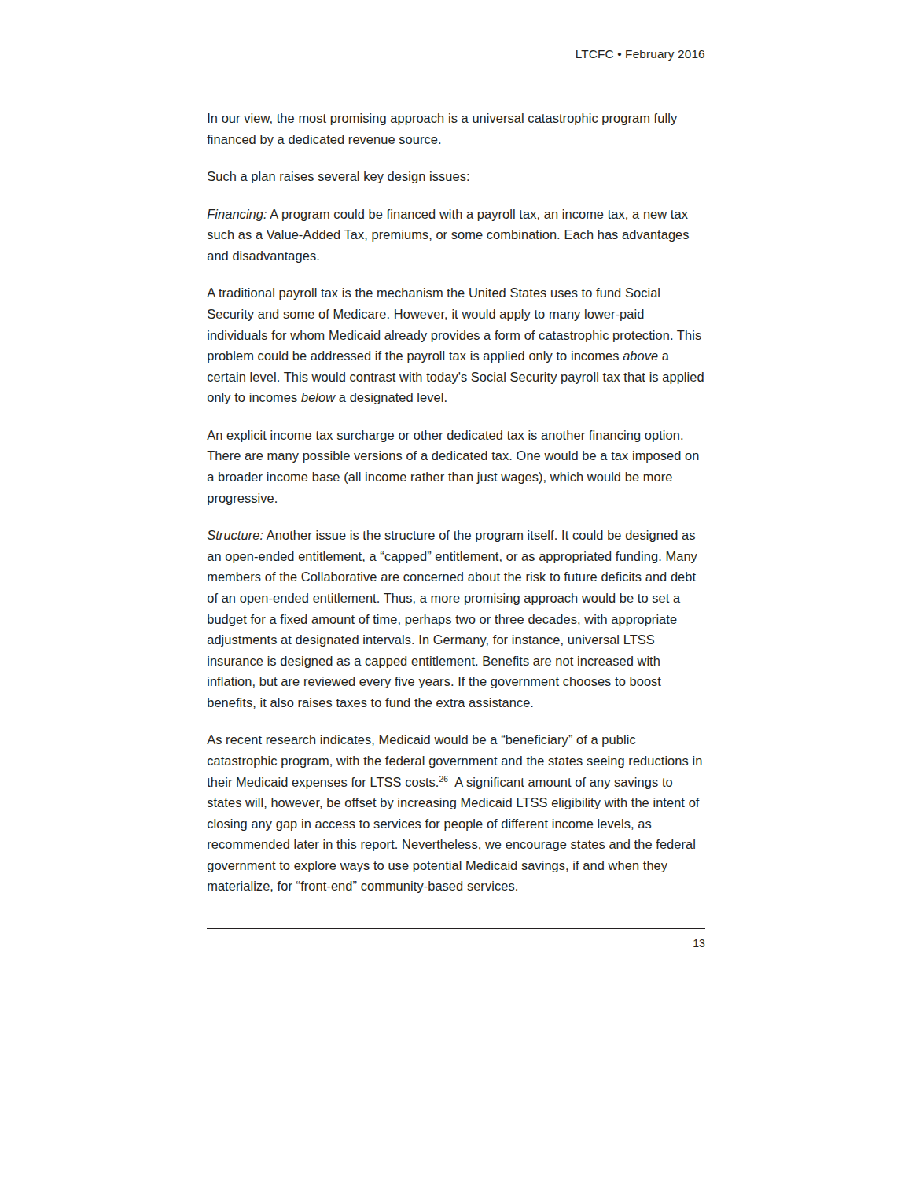LTCFC • February 2016
In our view, the most promising approach is a universal catastrophic program fully financed by a dedicated revenue source.
Such a plan raises several key design issues:
Financing: A program could be financed with a payroll tax, an income tax, a new tax such as a Value-Added Tax, premiums, or some combination. Each has advantages and disadvantages.
A traditional payroll tax is the mechanism the United States uses to fund Social Security and some of Medicare. However, it would apply to many lower-paid individuals for whom Medicaid already provides a form of catastrophic protection. This problem could be addressed if the payroll tax is applied only to incomes above a certain level. This would contrast with today's Social Security payroll tax that is applied only to incomes below a designated level.
An explicit income tax surcharge or other dedicated tax is another financing option. There are many possible versions of a dedicated tax. One would be a tax imposed on a broader income base (all income rather than just wages), which would be more progressive.
Structure: Another issue is the structure of the program itself. It could be designed as an open-ended entitlement, a “capped” entitlement, or as appropriated funding. Many members of the Collaborative are concerned about the risk to future deficits and debt of an open-ended entitlement. Thus, a more promising approach would be to set a budget for a fixed amount of time, perhaps two or three decades, with appropriate adjustments at designated intervals. In Germany, for instance, universal LTSS insurance is designed as a capped entitlement. Benefits are not increased with inflation, but are reviewed every five years. If the government chooses to boost benefits, it also raises taxes to fund the extra assistance.
As recent research indicates, Medicaid would be a “beneficiary” of a public catastrophic program, with the federal government and the states seeing reductions in their Medicaid expenses for LTSS costs.26 A significant amount of any savings to states will, however, be offset by increasing Medicaid LTSS eligibility with the intent of closing any gap in access to services for people of different income levels, as recommended later in this report. Nevertheless, we encourage states and the federal government to explore ways to use potential Medicaid savings, if and when they materialize, for “front-end” community-based services.
13